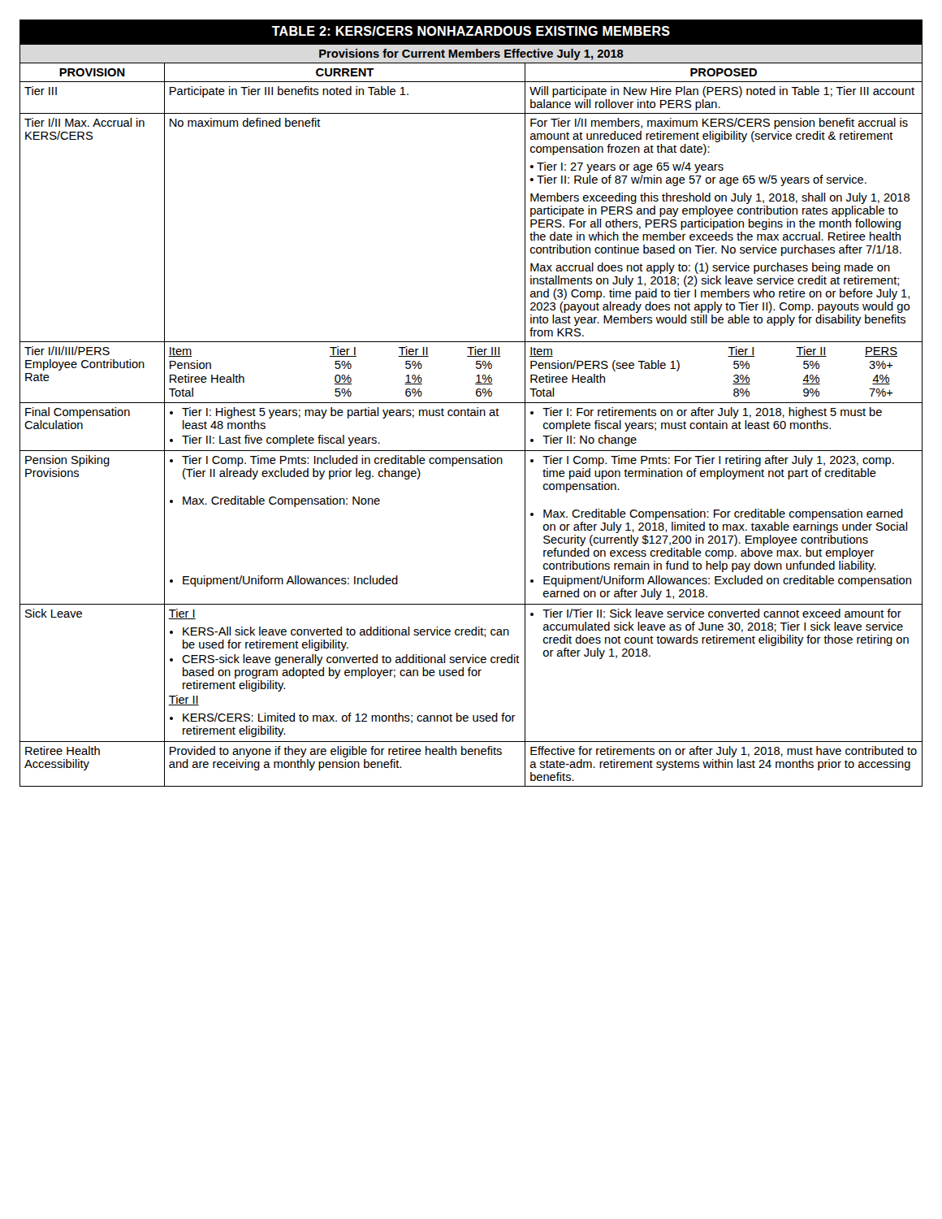TABLE 2: KERS/CERS NONHAZARDOUS EXISTING MEMBERS
| Provisions for Current Members Effective July 1, 2018 |
| PROVISION | CURRENT | PROPOSED |
| Tier III | Participate in Tier III benefits noted in Table 1. | Will participate in New Hire Plan (PERS) noted in Table 1; Tier III account balance will rollover into PERS plan. |
| Tier I/II Max. Accrual in KERS/CERS | No maximum defined benefit | For Tier I/II members, maximum KERS/CERS pension benefit accrual is amount at unreduced retirement eligibility (service credit & retirement compensation frozen at that date): • Tier I: 27 years or age 65 w/4 years • Tier II: Rule of 87 w/min age 57 or age 65 w/5 years of service. Members exceeding this threshold on July 1, 2018, shall on July 1, 2018 participate in PERS and pay employee contribution rates applicable to PERS. For all others, PERS participation begins in the month following the date in which the member exceeds the max accrual. Retiree health contribution continue based on Tier. No service purchases after 7/1/18. Max accrual does not apply to: (1) service purchases being made on installments on July 1, 2018; (2) sick leave service credit at retirement; and (3) Comp. time paid to tier I members who retire on or before July 1, 2023 (payout already does not apply to Tier II). Comp. payouts would go into last year. Members would still be able to apply for disability benefits from KRS. |
| Tier I/II/III/PERS Employee Contribution Rate | / Item / Tier I / Tier II / Tier III / / --- / --- / --- / --- / / Pension / 5% / 5% / 5% / / Retiree Health / 0% / 1% / 1% / / Total / 5% / 6% / 6% / | / Item / Tier I / Tier II / PERS / / --- / --- / --- / --- / / Pension/PERS (see Table 1) / 5% / 5% / 3%+ / / Retiree Health / 3% / 4% / 4% / / Total / 8% / 9% / 7%+ / |
| Final Compensation Calculation | Tier I: Highest 5 years; may be partial years; must contain at least 48 months Tier II: Last five complete fiscal years. | Tier I: For retirements on or after July 1, 2018, highest 5 must be complete fiscal years; must contain at least 60 months. Tier II: No change |
| Pension Spiking Provisions | Tier I Comp. Time Pmts: Included in creditable compensation (Tier II already excluded by prior leg. change) Max. Creditable Compensation: None Equipment/Uniform Allowances: Included | Tier I Comp. Time Pmts: For Tier I retiring after July 1, 2023, comp. time paid upon termination of employment not part of creditable compensation. Max. Creditable Compensation: For creditable compensation earned on or after July 1, 2018, limited to max. taxable earnings under Social Security (currently $127,200 in 2017). Employee contributions refunded on excess creditable comp. above max. but employer contributions remain in fund to help pay down unfunded liability. Equipment/Uniform Allowances: Excluded on creditable compensation earned on or after July 1, 2018. |
| Sick Leave | Tier I KERS-All sick leave converted to additional service credit; can be used for retirement eligibility. CERS-sick leave generally converted to additional service credit based on program adopted by employer; can be used for retirement eligibility. Tier II KERS/CERS: Limited to max. of 12 months; cannot be used for retirement eligibility. | Tier I/Tier II: Sick leave service converted cannot exceed amount for accumulated sick leave as of June 30, 2018; Tier I sick leave service credit does not count towards retirement eligibility for those retiring on or after July 1, 2018. |
| Retiree Health Accessibility | Provided to anyone if they are eligible for retiree health benefits and are receiving a monthly pension benefit. | Effective for retirements on or after July 1, 2018, must have contributed to a state-adm. retirement systems within last 24 months prior to accessing benefits. |